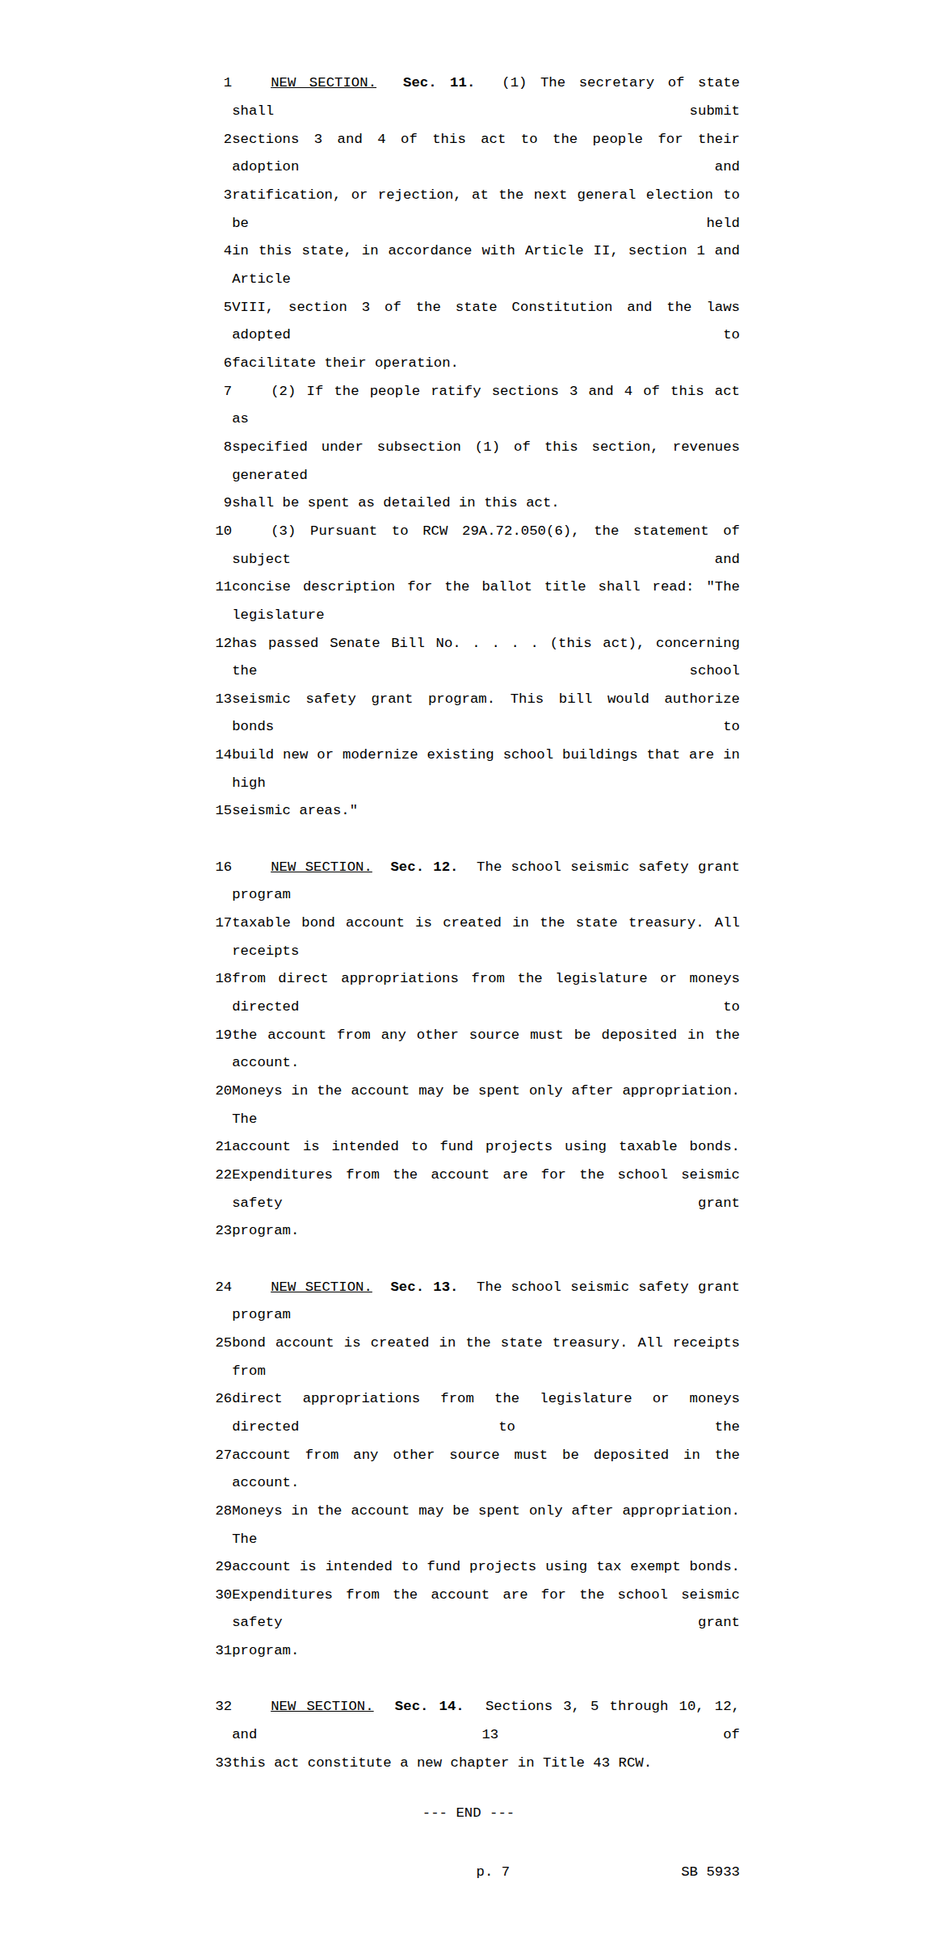| 1 | NEW SECTION. Sec. 11. (1) The secretary of state shall submit |
| 2 | sections 3 and 4 of this act to the people for their adoption and |
| 3 | ratification, or rejection, at the next general election to be held |
| 4 | in this state, in accordance with Article II, section 1 and Article |
| 5 | VIII, section 3 of the state Constitution and the laws adopted to |
| 6 | facilitate their operation. |
| 7 | (2) If the people ratify sections 3 and 4 of this act as |
| 8 | specified under subsection (1) of this section, revenues generated |
| 9 | shall be spent as detailed in this act. |
| 10 | (3) Pursuant to RCW 29A.72.050(6), the statement of subject and |
| 11 | concise description for the ballot title shall read: "The legislature |
| 12 | has passed Senate Bill No. . . . . (this act), concerning the school |
| 13 | seismic safety grant program. This bill would authorize bonds to |
| 14 | build new or modernize existing school buildings that are in high |
| 15 | seismic areas." |
| 16 | NEW SECTION. Sec. 12. The school seismic safety grant program |
| 17 | taxable bond account is created in the state treasury. All receipts |
| 18 | from direct appropriations from the legislature or moneys directed to |
| 19 | the account from any other source must be deposited in the account. |
| 20 | Moneys in the account may be spent only after appropriation. The |
| 21 | account is intended to fund projects using taxable bonds. |
| 22 | Expenditures from the account are for the school seismic safety grant |
| 23 | program. |
| 24 | NEW SECTION. Sec. 13. The school seismic safety grant program |
| 25 | bond account is created in the state treasury. All receipts from |
| 26 | direct appropriations from the legislature or moneys directed to the |
| 27 | account from any other source must be deposited in the account. |
| 28 | Moneys in the account may be spent only after appropriation. The |
| 29 | account is intended to fund projects using tax exempt bonds. |
| 30 | Expenditures from the account are for the school seismic safety grant |
| 31 | program. |
| 32 | NEW SECTION. Sec. 14. Sections 3, 5 through 10, 12, and 13 of |
| 33 | this act constitute a new chapter in Title 43 RCW. |
--- END ---
p. 7
SB 5933